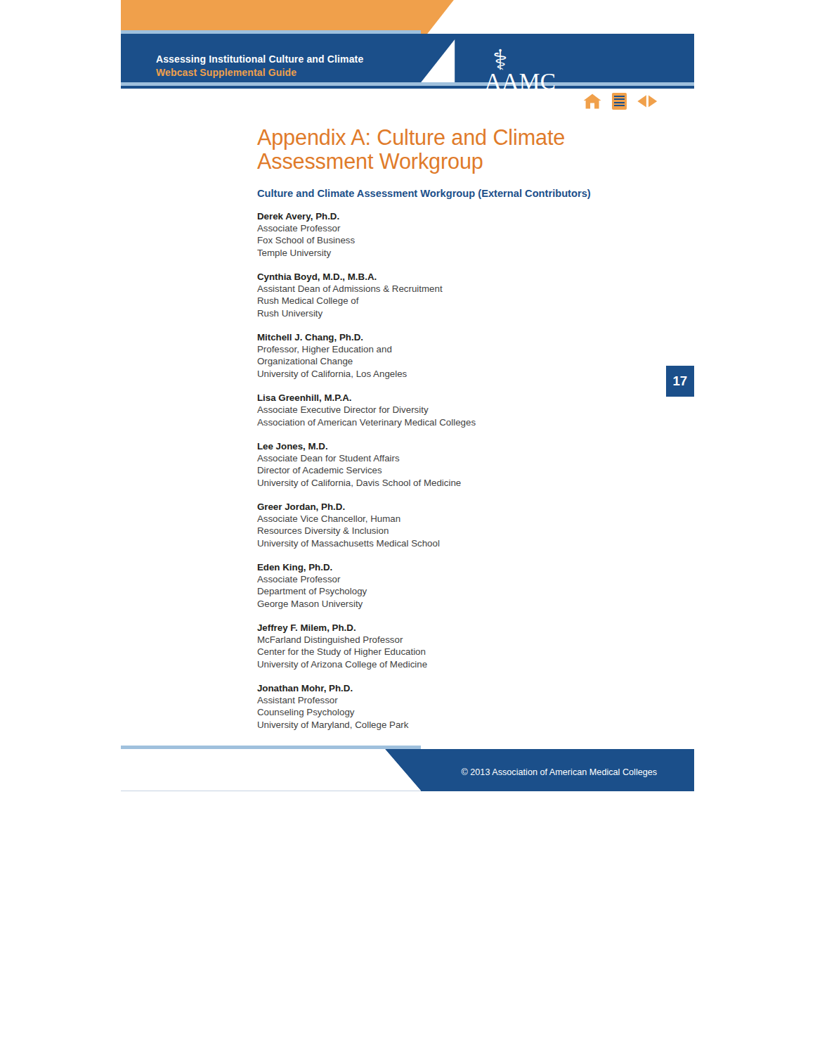Assessing Institutional Culture and Climate
Webcast Supplemental Guide
⚕ AAMC
17
Appendix A: Culture and Climate Assessment Workgroup
Culture and Climate Assessment Workgroup (External Contributors)
Derek Avery, Ph.D.
Associate Professor
Fox School of Business
Temple University
Cynthia Boyd, M.D., M.B.A.
Assistant Dean of Admissions & Recruitment
Rush Medical College of
Rush University
Mitchell J. Chang, Ph.D.
Professor, Higher Education and
Organizational Change
University of California, Los Angeles
Lisa Greenhill, M.P.A.
Associate Executive Director for Diversity
Association of American Veterinary Medical Colleges
Lee Jones, M.D.
Associate Dean for Student Affairs
Director of Academic Services
University of California, Davis School of Medicine
Greer Jordan, Ph.D.
Associate Vice Chancellor, Human
Resources Diversity & Inclusion
University of Massachusetts Medical School
Eden King, Ph.D.
Associate Professor
Department of Psychology
George Mason University
Jeffrey F. Milem, Ph.D.
McFarland Distinguished Professor
Center for the Study of Higher Education
University of Arizona College of Medicine
Jonathan Mohr, Ph.D.
Assistant Professor
Counseling Psychology
University of Maryland, College Park
Elizabeth M. Ozer, M.D.
Professor of Pediatrics
University of California, San Francisco, School of Medicine
© 2013 Association of American Medical Colleges